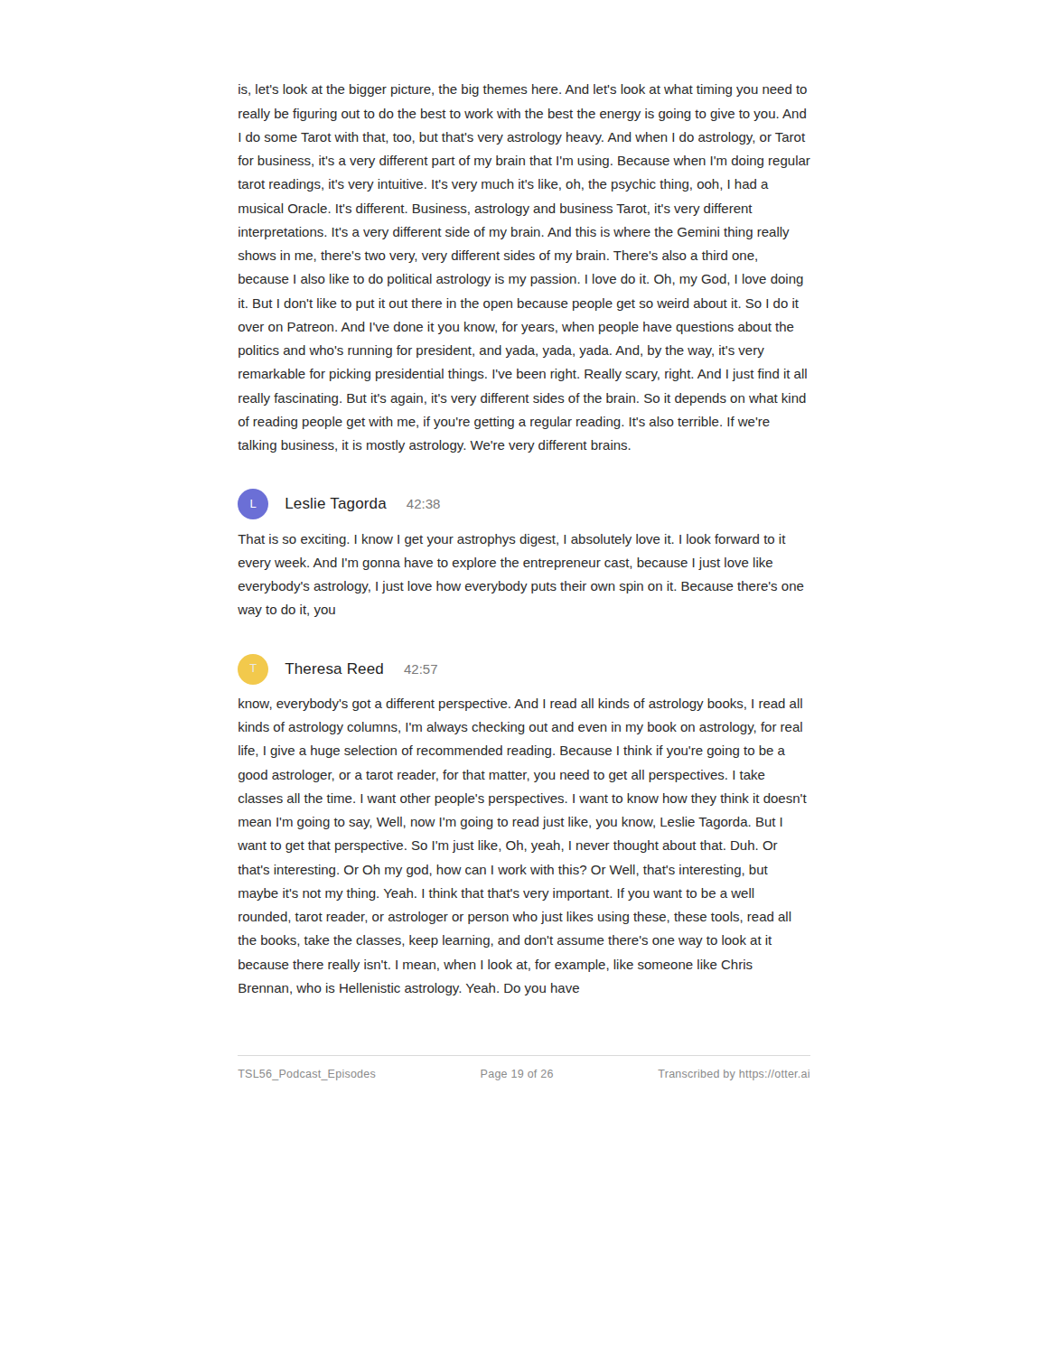is, let's look at the bigger picture, the big themes here. And let's look at what timing you need to really be figuring out to do the best to work with the best the energy is going to give to you. And I do some Tarot with that, too, but that's very astrology heavy. And when I do astrology, or Tarot for business, it's a very different part of my brain that I'm using. Because when I'm doing regular tarot readings, it's very intuitive. It's very much it's like, oh, the psychic thing, ooh, I had a musical Oracle. It's different. Business, astrology and business Tarot, it's very different interpretations. It's a very different side of my brain. And this is where the Gemini thing really shows in me, there's two very, very different sides of my brain. There's also a third one, because I also like to do political astrology is my passion. I love do it. Oh, my God, I love doing it. But I don't like to put it out there in the open because people get so weird about it. So I do it over on Patreon. And I've done it you know, for years, when people have questions about the politics and who's running for president, and yada, yada, yada. And, by the way, it's very remarkable for picking presidential things. I've been right. Really scary, right. And I just find it all really fascinating. But it's again, it's very different sides of the brain. So it depends on what kind of reading people get with me, if you're getting a regular reading. It's also terrible. If we're talking business, it is mostly astrology. We're very different brains.
L
Leslie Tagorda 42:38
That is so exciting. I know I get your astrophys digest, I absolutely love it. I look forward to it every week. And I'm gonna have to explore the entrepreneur cast, because I just love like everybody's astrology, I just love how everybody puts their own spin on it. Because there's one way to do it, you
T
Theresa Reed 42:57
know, everybody's got a different perspective. And I read all kinds of astrology books, I read all kinds of astrology columns, I'm always checking out and even in my book on astrology, for real life, I give a huge selection of recommended reading. Because I think if you're going to be a good astrologer, or a tarot reader, for that matter, you need to get all perspectives. I take classes all the time. I want other people's perspectives. I want to know how they think it doesn't mean I'm going to say, Well, now I'm going to read just like, you know, Leslie Tagorda. But I want to get that perspective. So I'm just like, Oh, yeah, I never thought about that. Duh. Or that's interesting. Or Oh my god, how can I work with this? Or Well, that's interesting, but maybe it's not my thing. Yeah. I think that that's very important. If you want to be a well rounded, tarot reader, or astrologer or person who just likes using these, these tools, read all the books, take the classes, keep learning, and don't assume there's one way to look at it because there really isn't. I mean, when I look at, for example, like someone like Chris Brennan, who is Hellenistic astrology. Yeah. Do you have
TSL56_Podcast_Episodes Page 19 of 26 Transcribed by https://otter.ai